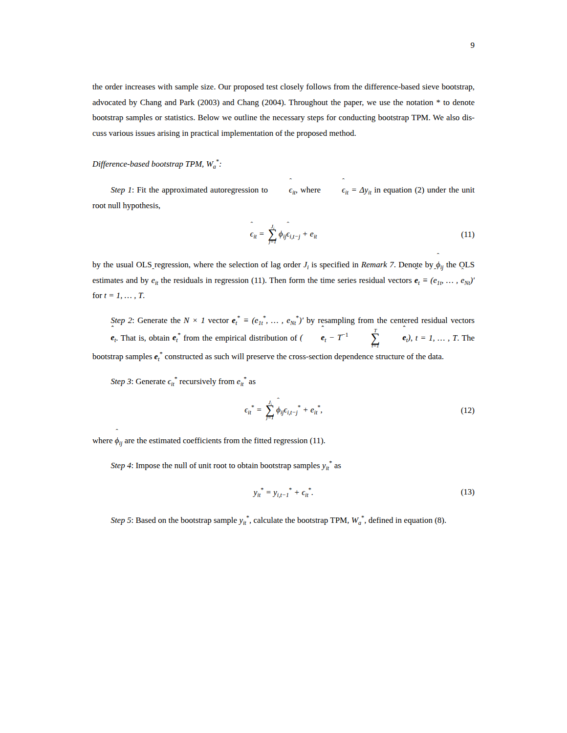9
the order increases with sample size. Our proposed test closely follows from the difference-based sieve bootstrap, advocated by Chang and Park (2003) and Chang (2004). Throughout the paper, we use the notation * to denote bootstrap samples or statistics. Below we outline the necessary steps for conducting bootstrap TPM. We also discuss various issues arising in practical implementation of the proposed method.
Difference-based bootstrap TPM, Wa*:
Step 1: Fit the approximated autoregression to ϵ̂it, where ϵ̂it = Δyit in equation (2) under the unit root null hypothesis,
ϵ̂it = Ji∑j=1ϕijϵ̂i,t−j + eit (11)
by the usual OLS regression, where the selection of lag order Ji is specified in Remark 7. Denote by ϕ̂ij the OLS estimates and by êit the residuals in regression (11). Then form the time series residual vectors êt ≡ (ê1t, … , êNt)′ for t = 1, … , T.
Step 2: Generate the N × 1 vector et* ≡ (e1t*, … , eNt*)′ by resampling from the centered residual vectors êt. That is, obtain et* from the empirical distribution of (êt − T−1 T∑t=1 êt), t = 1, … , T. The bootstrap samples et* constructed as such will preserve the cross-section dependence structure of the data.
Step 3: Generate ϵit* recursively from eit* as
ϵit* = Ji∑j=1 ϕ̂ijϵi,t−j* + eit*, (12)
where ϕ̂ij are the estimated coefficients from the fitted regression (11).
Step 4: Impose the null of unit root to obtain bootstrap samples yit* as
yit* = yi,t−1* + ϵit*. (13)
Step 5: Based on the bootstrap sample yit*, calculate the bootstrap TPM, Wa*, defined in equation (8).